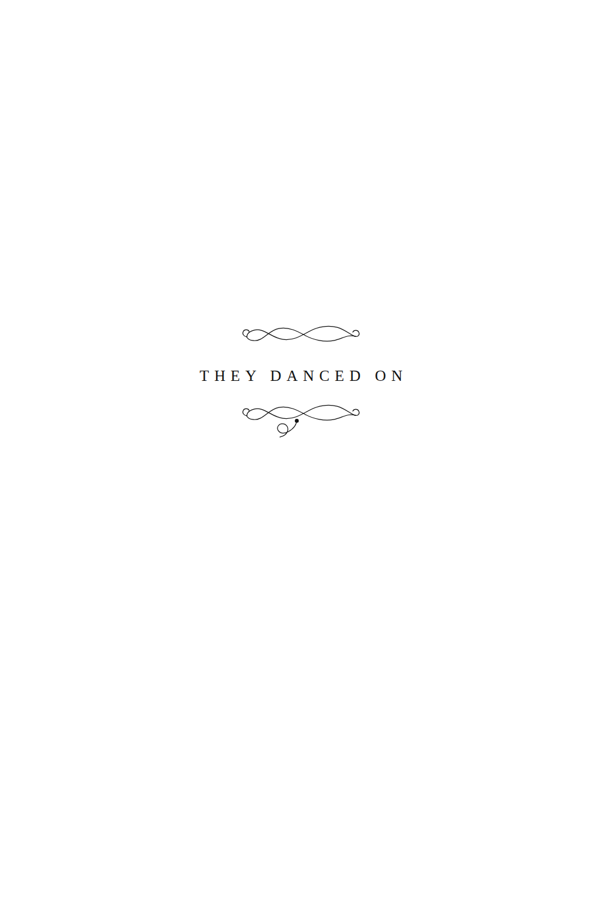They Danced On